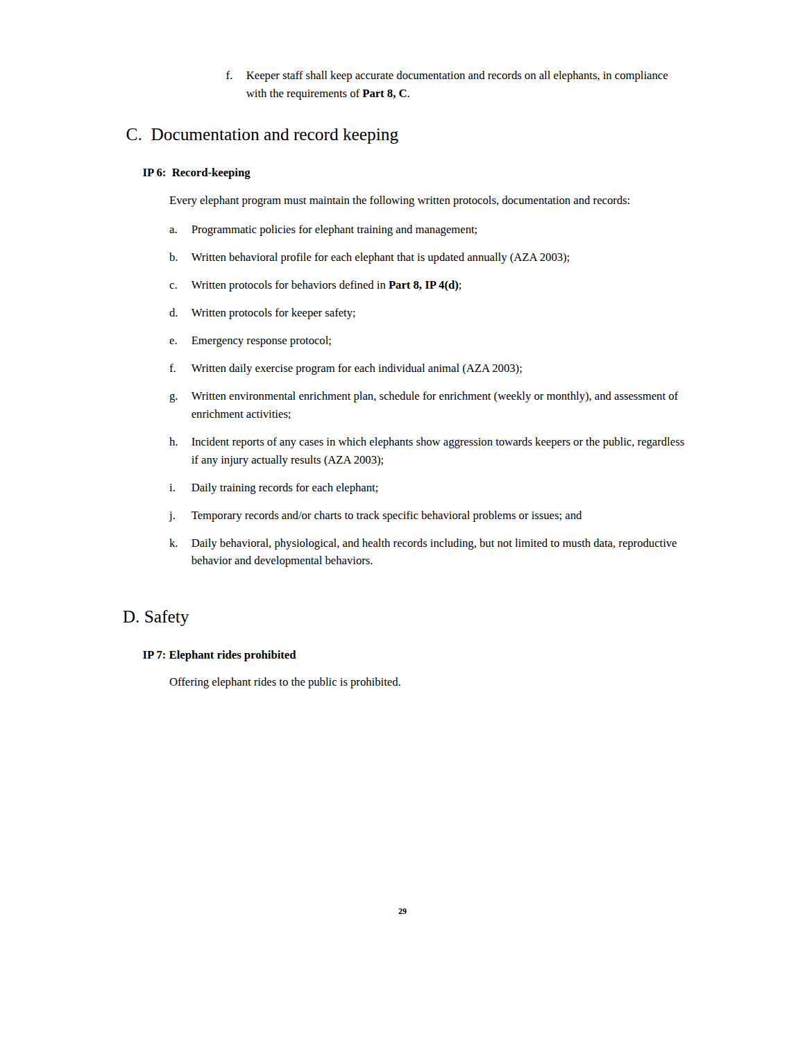f. Keeper staff shall keep accurate documentation and records on all elephants, in compliance with the requirements of Part 8, C.
C. Documentation and record keeping
IP 6: Record-keeping
Every elephant program must maintain the following written protocols, documentation and records:
a. Programmatic policies for elephant training and management;
b. Written behavioral profile for each elephant that is updated annually (AZA 2003);
c. Written protocols for behaviors defined in Part 8, IP 4(d);
d. Written protocols for keeper safety;
e. Emergency response protocol;
f. Written daily exercise program for each individual animal (AZA 2003);
g. Written environmental enrichment plan, schedule for enrichment (weekly or monthly), and assessment of enrichment activities;
h. Incident reports of any cases in which elephants show aggression towards keepers or the public, regardless if any injury actually results (AZA 2003);
i. Daily training records for each elephant;
j. Temporary records and/or charts to track specific behavioral problems or issues; and
k. Daily behavioral, physiological, and health records including, but not limited to musth data, reproductive behavior and developmental behaviors.
D. Safety
IP 7: Elephant rides prohibited
Offering elephant rides to the public is prohibited.
29